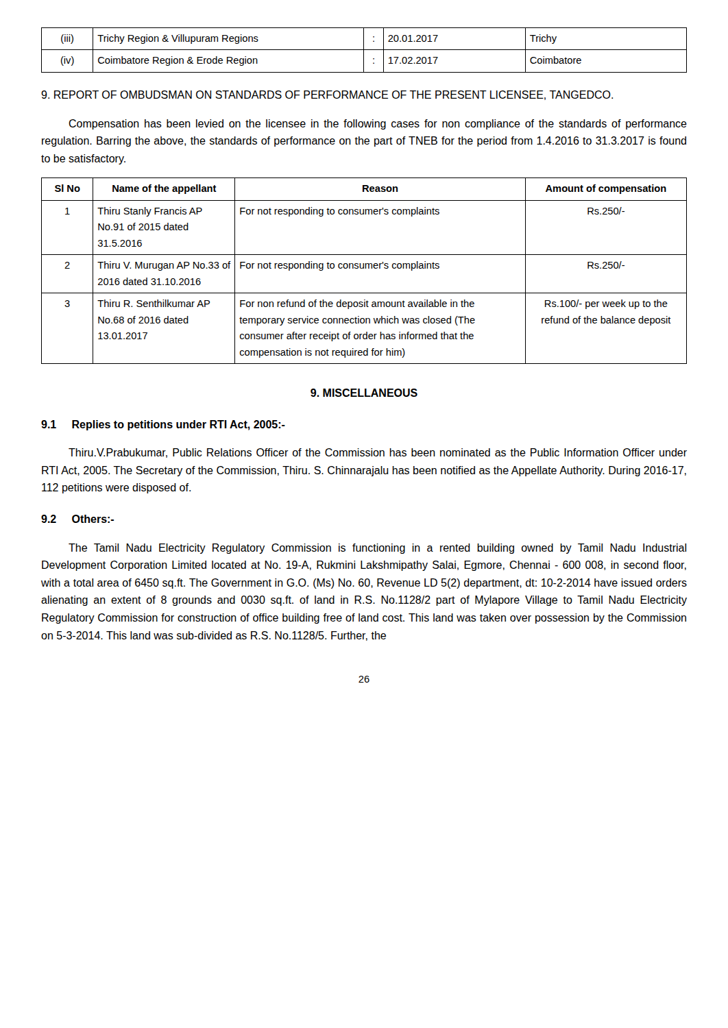| (iii) | Trichy Region & Villupuram Regions | : | 20.01.2017 | Trichy |
| (iv) | Coimbatore Region & Erode Region | : | 17.02.2017 | Coimbatore |
9. REPORT OF OMBUDSMAN ON STANDARDS OF PERFORMANCE OF THE PRESENT LICENSEE, TANGEDCO.
Compensation has been levied on the licensee in the following cases for non compliance of the standards of performance regulation. Barring the above, the standards of performance on the part of TNEB for the period from 1.4.2016 to 31.3.2017 is found to be satisfactory.
| Sl No | Name of the appellant | Reason | Amount of compensation |
| --- | --- | --- | --- |
| 1 | Thiru Stanly Francis AP No.91 of 2015 dated 31.5.2016 | For not responding to consumer's complaints | Rs.250/- |
| 2 | Thiru V. Murugan AP No.33 of 2016 dated 31.10.2016 | For not responding to consumer's complaints | Rs.250/- |
| 3 | Thiru R. Senthilkumar AP No.68 of 2016 dated 13.01.2017 | For non refund of the deposit amount available in the temporary service connection which was closed (The consumer after receipt of order has informed that the compensation is not required for him) | Rs.100/- per week up to the refund of the balance deposit |
9. MISCELLANEOUS
9.1 Replies to petitions under RTI Act, 2005:-
Thiru.V.Prabukumar, Public Relations Officer of the Commission has been nominated as the Public Information Officer under RTI Act, 2005. The Secretary of the Commission, Thiru. S. Chinnarajalu has been notified as the Appellate Authority. During 2016-17, 112 petitions were disposed of.
9.2 Others:-
The Tamil Nadu Electricity Regulatory Commission is functioning in a rented building owned by Tamil Nadu Industrial Development Corporation Limited located at No. 19-A, Rukmini Lakshmipathy Salai, Egmore, Chennai - 600 008, in second floor, with a total area of 6450 sq.ft. The Government in G.O. (Ms) No. 60, Revenue LD 5(2) department, dt: 10-2-2014 have issued orders alienating an extent of 8 grounds and 0030 sq.ft. of land in R.S. No.1128/2 part of Mylapore Village to Tamil Nadu Electricity Regulatory Commission for construction of office building free of land cost. This land was taken over possession by the Commission on 5-3-2014. This land was sub-divided as R.S. No.1128/5. Further, the
26